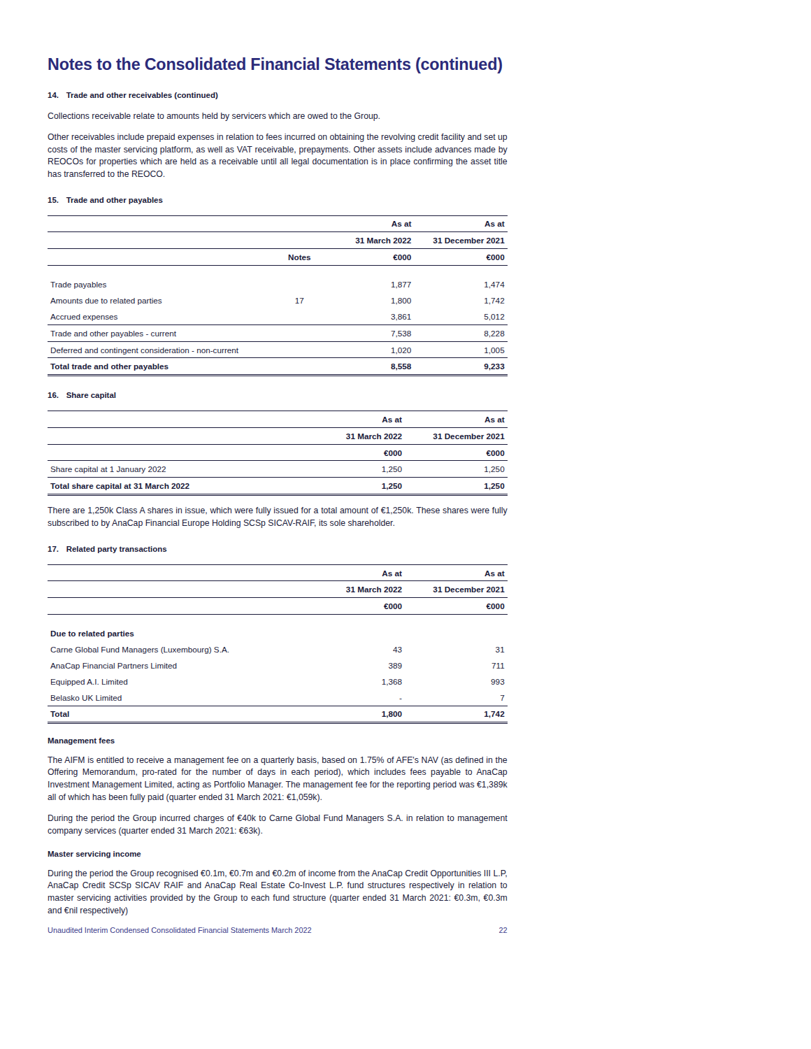Notes to the Consolidated Financial Statements (continued)
14. Trade and other receivables (continued)
Collections receivable relate to amounts held by servicers which are owed to the Group.
Other receivables include prepaid expenses in relation to fees incurred on obtaining the revolving credit facility and set up costs of the master servicing platform, as well as VAT receivable, prepayments. Other assets include advances made by REOCOs for properties which are held as a receivable until all legal documentation is in place confirming the asset title has transferred to the REOCO.
15. Trade and other payables
| | | As at | As at |
| | | 31 March 2022 | 31 December 2021 |
| | Notes | €000 | €000 |
| Trade payables | | 1,877 | 1,474 |
| Amounts due to related parties | 17 | 1,800 | 1,742 |
| Accrued expenses | | 3,861 | 5,012 |
| Trade and other payables - current | | 7,538 | 8,228 |
| Deferred and contingent consideration - non-current | | 1,020 | 1,005 |
| Total trade and other payables | | 8,558 | 9,233 |
16. Share capital
| | As at | As at |
| | 31 March 2022 | 31 December 2021 |
| | €000 | €000 |
| Share capital at 1 January 2022 | 1,250 | 1,250 |
| Total share capital at 31 March 2022 | 1,250 | 1,250 |
There are 1,250k Class A shares in issue, which were fully issued for a total amount of €1,250k. These shares were fully subscribed to by AnaCap Financial Europe Holding SCSp SICAV-RAIF, its sole shareholder.
17. Related party transactions
| | As at | As at |
| | 31 March 2022 | 31 December 2021 |
| | €000 | €000 |
| Due to related parties | | |
| Carne Global Fund Managers (Luxembourg) S.A. | 43 | 31 |
| AnaCap Financial Partners Limited | 389 | 711 |
| Equipped A.I. Limited | 1,368 | 993 |
| Belasko UK Limited | - | 7 |
| Total | 1,800 | 1,742 |
Management fees
The AIFM is entitled to receive a management fee on a quarterly basis, based on 1.75% of AFE's NAV (as defined in the Offering Memorandum, pro-rated for the number of days in each period), which includes fees payable to AnaCap Investment Management Limited, acting as Portfolio Manager. The management fee for the reporting period was €1,389k all of which has been fully paid (quarter ended 31 March 2021: €1,059k).
During the period the Group incurred charges of €40k to Carne Global Fund Managers S.A. in relation to management company services (quarter ended 31 March 2021: €63k).
Master servicing income
During the period the Group recognised €0.1m, €0.7m and €0.2m of income from the AnaCap Credit Opportunities III L.P, AnaCap Credit SCSp SICAV RAIF and AnaCap Real Estate Co-Invest L.P. fund structures respectively in relation to master servicing activities provided by the Group to each fund structure (quarter ended 31 March 2021: €0.3m, €0.3m and €nil respectively)
Unaudited Interim Condensed Consolidated Financial Statements March 2022 22